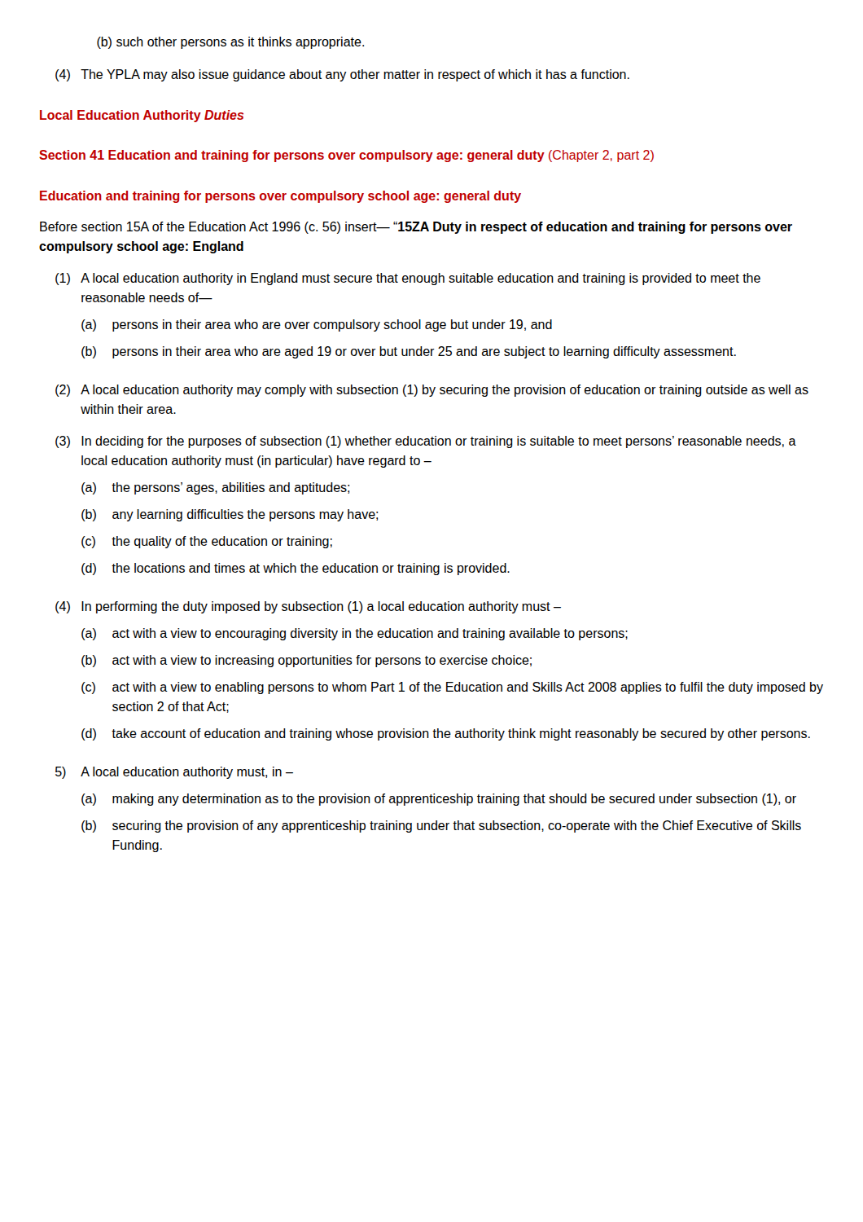(b) such other persons as it thinks appropriate.
(4) The YPLA may also issue guidance about any other matter in respect of which it has a function.
Local Education Authority Duties
Section 41 Education and training for persons over compulsory age: general duty (Chapter 2, part 2)
Education and training for persons over compulsory school age: general duty
Before section 15A of the Education Act 1996 (c. 56) insert— “15ZA Duty in respect of education and training for persons over compulsory school age: England
(1) A local education authority in England must secure that enough suitable education and training is provided to meet the reasonable needs of—
(a) persons in their area who are over compulsory school age but under 19, and
(b) persons in their area who are aged 19 or over but under 25 and are subject to learning difficulty assessment.
(2) A local education authority may comply with subsection (1) by securing the provision of education or training outside as well as within their area.
(3) In deciding for the purposes of subsection (1) whether education or training is suitable to meet persons’ reasonable needs, a local education authority must (in particular) have regard to –
(a) the persons’ ages, abilities and aptitudes;
(b) any learning difficulties the persons may have;
(c) the quality of the education or training;
(d) the locations and times at which the education or training is provided.
(4) In performing the duty imposed by subsection (1) a local education authority must –
(a) act with a view to encouraging diversity in the education and training available to persons;
(b) act with a view to increasing opportunities for persons to exercise choice;
(c) act with a view to enabling persons to whom Part 1 of the Education and Skills Act 2008 applies to fulfil the duty imposed by section 2 of that Act;
(d) take account of education and training whose provision the authority think might reasonably be secured by other persons.
5) A local education authority must, in –
(a) making any determination as to the provision of apprenticeship training that should be secured under subsection (1), or
(b) securing the provision of any apprenticeship training under that subsection, co-operate with the Chief Executive of Skills Funding.